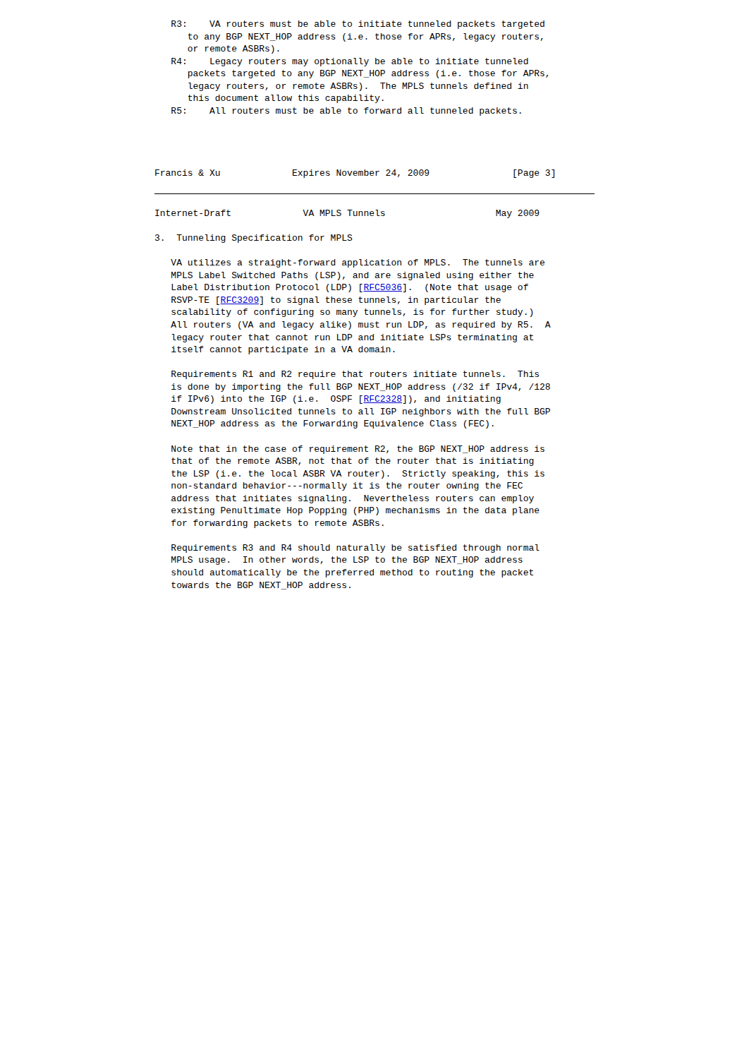R3:    VA routers must be able to initiate tunneled packets targeted
      to any BGP NEXT_HOP address (i.e. those for APRs, legacy routers,
      or remote ASBRs).
   R4:    Legacy routers may optionally be able to initiate tunneled
      packets targeted to any BGP NEXT_HOP address (i.e. those for APRs,
      legacy routers, or remote ASBRs).  The MPLS tunnels defined in
      this document allow this capability.
   R5:    All routers must be able to forward all tunneled packets.
Francis & Xu             Expires November 24, 2009               [Page 3]
Internet-Draft             VA MPLS Tunnels                    May 2009
 3.  Tunneling Specification for MPLS

   VA utilizes a straight-forward application of MPLS.  The tunnels are
   MPLS Label Switched Paths (LSP), and are signaled using either the
   Label Distribution Protocol (LDP) [RFC5036].  (Note that usage of
   RSVP-TE [RFC3209] to signal these tunnels, in particular the
   scalability of configuring so many tunnels, is for further study.)
   All routers (VA and legacy alike) must run LDP, as required by R5.  A
   legacy router that cannot run LDP and initiate LSPs terminating at
   itself cannot participate in a VA domain.

   Requirements R1 and R2 require that routers initiate tunnels.  This
   is done by importing the full BGP NEXT_HOP address (/32 if IPv4, /128
   if IPv6) into the IGP (i.e.  OSPF [RFC2328]), and initiating
   Downstream Unsolicited tunnels to all IGP neighbors with the full BGP
   NEXT_HOP address as the Forwarding Equivalence Class (FEC).

   Note that in the case of requirement R2, the BGP NEXT_HOP address is
   that of the remote ASBR, not that of the router that is initiating
   the LSP (i.e. the local ASBR VA router).  Strictly speaking, this is
   non-standard behavior---normally it is the router owning the FEC
   address that initiates signaling.  Nevertheless routers can employ
   existing Penultimate Hop Popping (PHP) mechanisms in the data plane
   for forwarding packets to remote ASBRs.

   Requirements R3 and R4 should naturally be satisfied through normal
   MPLS usage.  In other words, the LSP to the BGP NEXT_HOP address
   should automatically be the preferred method to routing the packet
   towards the BGP NEXT_HOP address.